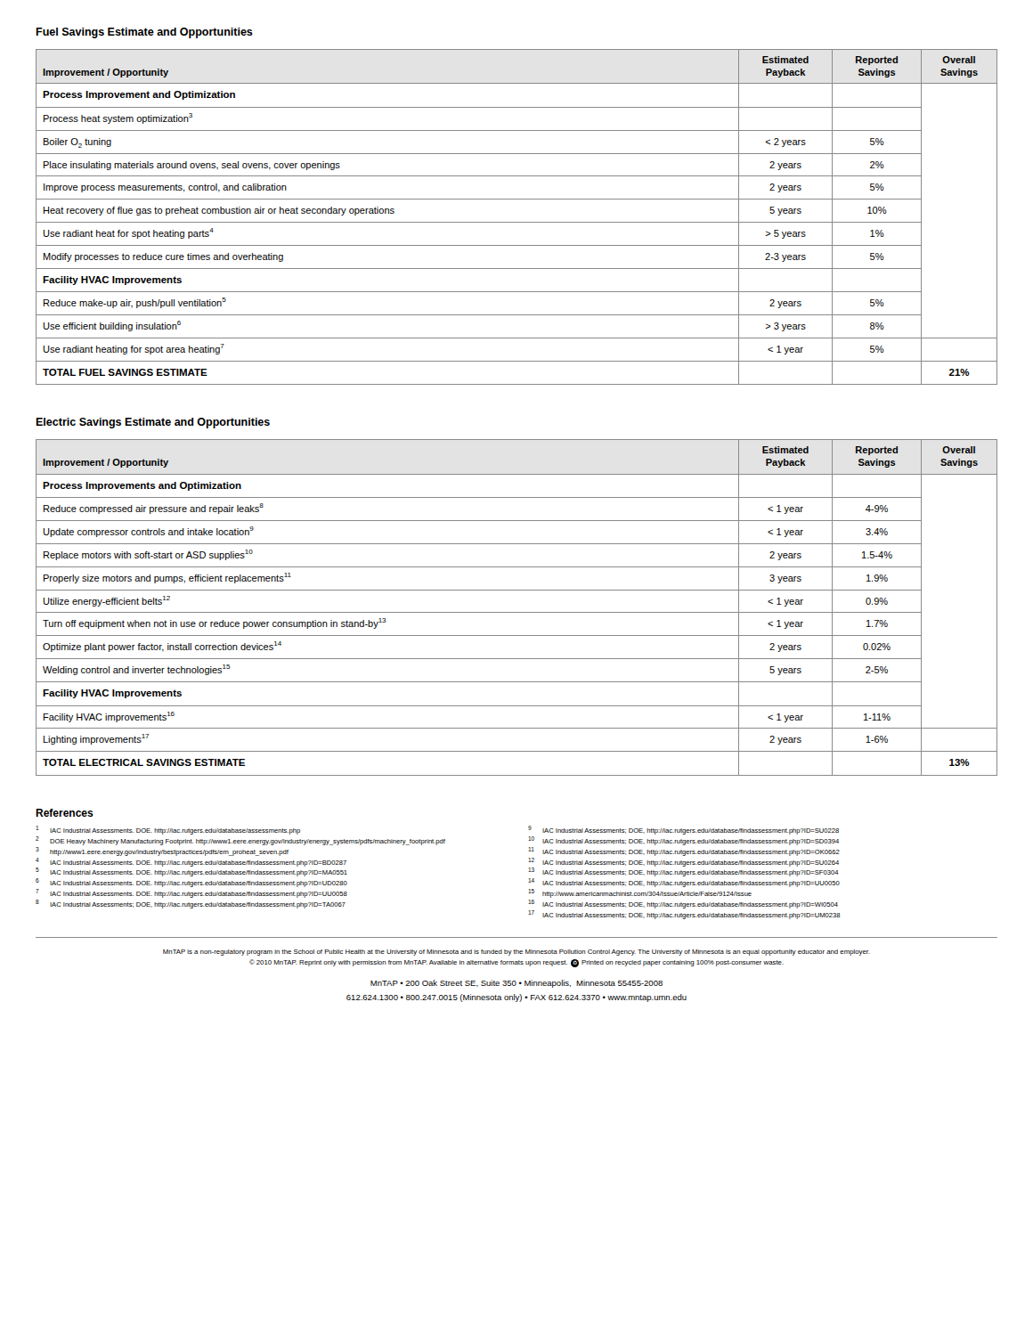Fuel Savings Estimate and Opportunities
| Improvement / Opportunity | Estimated Payback | Reported Savings | Overall Savings |
| --- | --- | --- | --- |
| Process Improvement and Optimization | | | |
| Process heat system optimization 3 | | |
| Boiler O 2 tuning | < 2 years | 5% |
| Place insulating materials around ovens, seal ovens, cover openings | 2 years | 2% |
| Improve process measurements, control, and calibration | 2 years | 5% |
| Heat recovery of flue gas to preheat combustion air or heat secondary operations | 5 years | 10% |
| Use radiant heat for spot heating parts 4 | > 5 years | 1% |
| Modify processes to reduce cure times and overheating | 2-3 years | 5% |
| Facility HVAC Improvements | | |
| Reduce make-up air, push/pull ventilation 5 | 2 years | 5% |
| Use efficient building insulation 6 | > 3 years | 8% |
| Use radiant heating for spot area heating 7 | < 1 year | 5% | |
| TOTAL FUEL SAVINGS ESTIMATE | | | 21% |
Electric Savings Estimate and Opportunities
| Improvement / Opportunity | Estimated Payback | Reported Savings | Overall Savings |
| --- | --- | --- | --- |
| Process Improvements and Optimization | | | |
| Reduce compressed air pressure and repair leaks 8 | < 1 year | 4-9% |
| Update compressor controls and intake location 9 | < 1 year | 3.4% |
| Replace motors with soft-start or ASD supplies 10 | 2 years | 1.5-4% |
| Properly size motors and pumps, efficient replacements 11 | 3 years | 1.9% |
| Utilize energy-efficient belts 12 | < 1 year | 0.9% |
| Turn off equipment when not in use or reduce power consumption in stand-by 13 | < 1 year | 1.7% |
| Optimize plant power factor, install correction devices 14 | 2 years | 0.02% |
| Welding control and inverter technologies 15 | 5 years | 2-5% |
| Facility HVAC Improvements | | |
| Facility HVAC improvements 16 | < 1 year | 1-11% |
| Lighting improvements 17 | 2 years | 1-6% | |
| TOTAL ELECTRICAL SAVINGS ESTIMATE | | | 13% |
References
IAC Industrial Assessments. DOE. http://iac.rutgers.edu/database/assessments.php
DOE Heavy Machinery Manufacturing Footprint. http://www1.eere.energy.gov/industry/energy_systems/pdfs/machinery_footprint.pdf
http://www1.eere.energy.gov/industry/bestpractices/pdfs/em_proheat_seven.pdf
IAC Industrial Assessments. DOE. http://iac.rutgers.edu/database/findassessment.php?ID=BD0287
IAC Industrial Assessments. DOE. http://iac.rutgers.edu/database/findassessment.php?ID=MA0551
IAC Industrial Assessments. DOE. http://iac.rutgers.edu/database/findassessment.php?ID=UD0280
IAC Industrial Assessments. DOE. http://iac.rutgers.edu/database/findassessment.php?ID=UU0058
IAC Industrial Assessments; DOE, http://iac.rutgers.edu/database/findassessment.php?ID=TA0067
IAC Industrial Assessments; DOE, http://iac.rutgers.edu/database/findassessment.php?ID=SU0228
IAC Industrial Assessments; DOE, http://iac.rutgers.edu/database/findassessment.php?ID=SD0394
IAC Industrial Assessments; DOE, http://iac.rutgers.edu/database/findassessment.php?ID=OK0662
IAC Industrial Assessments; DOE, http://iac.rutgers.edu/database/findassessment.php?ID=SU0264
IAC Industrial Assessments; DOE, http://iac.rutgers.edu/database/findassessment.php?ID=SF0304
IAC Industrial Assessments; DOE, http://iac.rutgers.edu/database/findassessment.php?ID=UU0050
http://www.americanmachinist.com/304/Issue/Article/False/9124/Issue
IAC Industrial Assessments; DOE, http://iac.rutgers.edu/database/findassessment.php?ID=WI0504
IAC Industrial Assessments; DOE, http://iac.rutgers.edu/database/findassessment.php?ID=UM0238
MnTAP is a non-regulatory program in the School of Public Health at the University of Minnesota and is funded by the Minnesota Pollution Control Agency. The University of Minnesota is an equal opportunity educator and employer.
© 2010 MnTAP. Reprint only with permission from MnTAP. Available in alternative formats upon request. ♻ Printed on recycled paper containing 100% post-consumer waste.
MnTAP • 200 Oak Street SE, Suite 350 • Minneapolis, Minnesota 55455-2008
612.624.1300 • 800.247.0015 (Minnesota only) • FAX 612.624.3370 • www.mntap.umn.edu